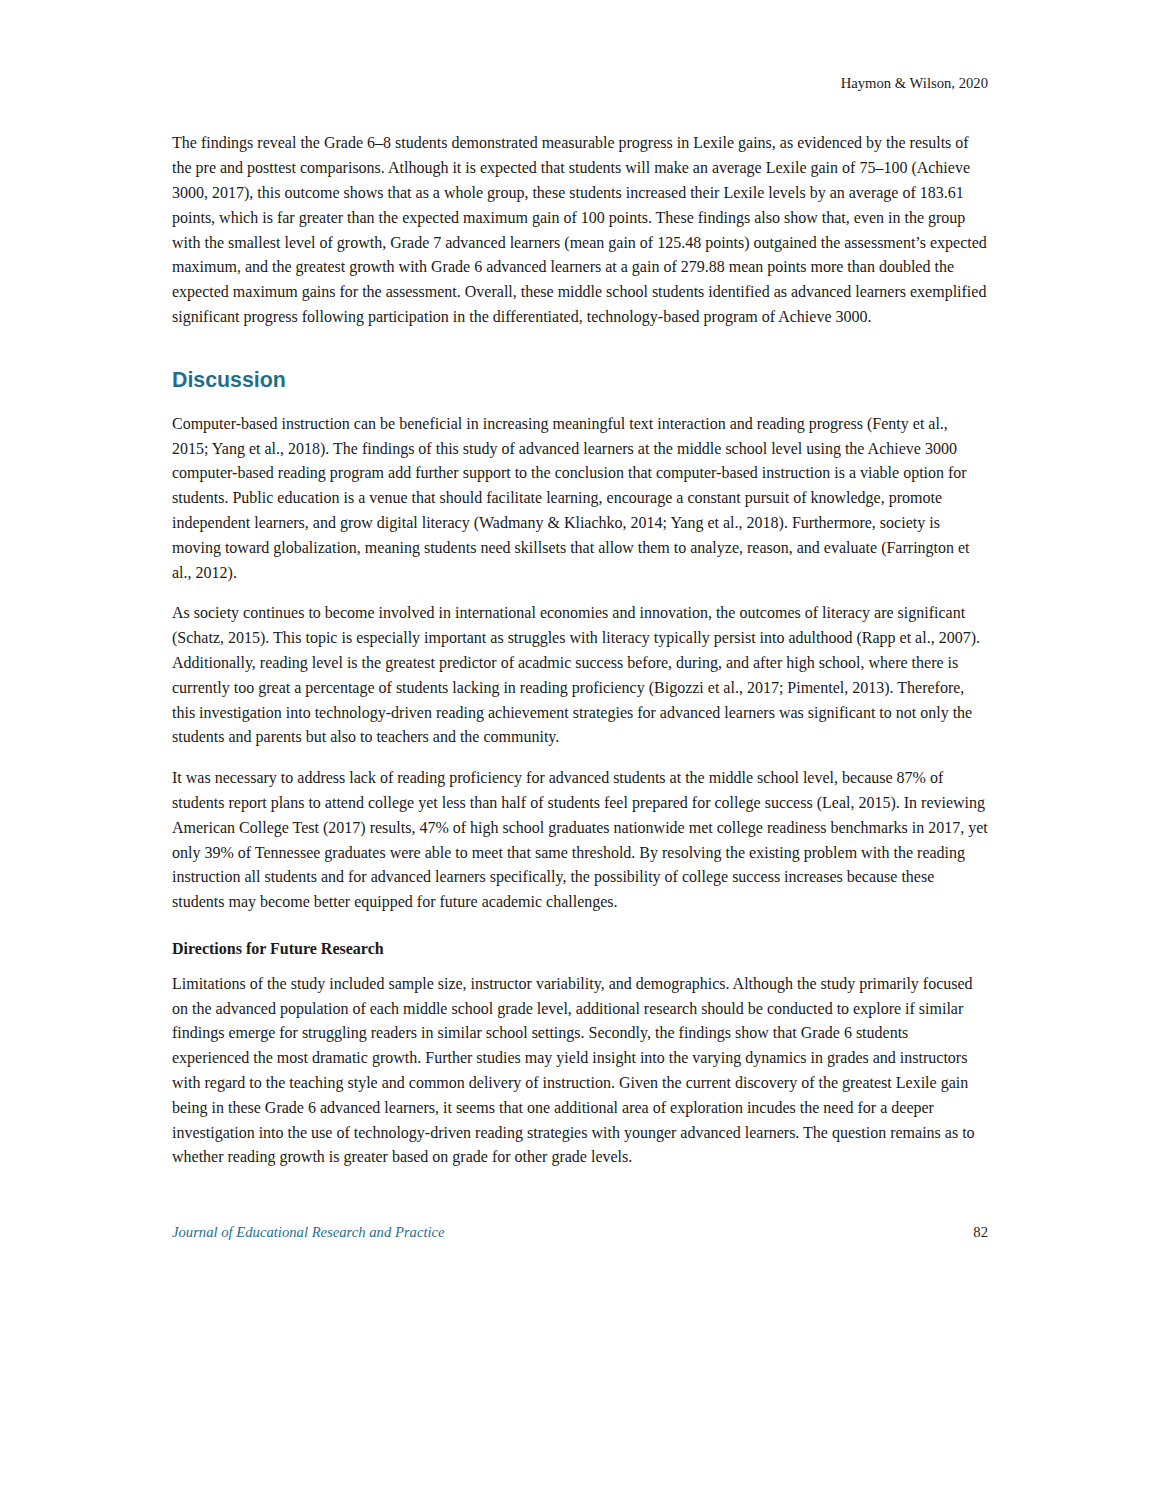Haymon & Wilson, 2020
The findings reveal the Grade 6–8 students demonstrated measurable progress in Lexile gains, as evidenced by the results of the pre and posttest comparisons. Atlhough it is expected that students will make an average Lexile gain of 75–100 (Achieve 3000, 2017), this outcome shows that as a whole group, these students increased their Lexile levels by an average of 183.61 points, which is far greater than the expected maximum gain of 100 points. These findings also show that, even in the group with the smallest level of growth, Grade 7 advanced learners (mean gain of 125.48 points) outgained the assessment’s expected maximum, and the greatest growth with Grade 6 advanced learners at a gain of 279.88 mean points more than doubled the expected maximum gains for the assessment. Overall, these middle school students identified as advanced learners exemplified significant progress following participation in the differentiated, technology-based program of Achieve 3000.
Discussion
Computer-based instruction can be beneficial in increasing meaningful text interaction and reading progress (Fenty et al., 2015; Yang et al., 2018). The findings of this study of advanced learners at the middle school level using the Achieve 3000 computer-based reading program add further support to the conclusion that computer-based instruction is a viable option for students. Public education is a venue that should facilitate learning, encourage a constant pursuit of knowledge, promote independent learners, and grow digital literacy (Wadmany & Kliachko, 2014; Yang et al., 2018). Furthermore, society is moving toward globalization, meaning students need skillsets that allow them to analyze, reason, and evaluate (Farrington et al., 2012).
As society continues to become involved in international economies and innovation, the outcomes of literacy are significant (Schatz, 2015). This topic is especially important as struggles with literacy typically persist into adulthood (Rapp et al., 2007). Additionally, reading level is the greatest predictor of acadmic success before, during, and after high school, where there is currently too great a percentage of students lacking in reading proficiency (Bigozzi et al., 2017; Pimentel, 2013). Therefore, this investigation into technology-driven reading achievement strategies for advanced learners was significant to not only the students and parents but also to teachers and the community.
It was necessary to address lack of reading proficiency for advanced students at the middle school level, because 87% of students report plans to attend college yet less than half of students feel prepared for college success (Leal, 2015). In reviewing American College Test (2017) results, 47% of high school graduates nationwide met college readiness benchmarks in 2017, yet only 39% of Tennessee graduates were able to meet that same threshold. By resolving the existing problem with the reading instruction all students and for advanced learners specifically, the possibility of college success increases because these students may become better equipped for future academic challenges.
Directions for Future Research
Limitations of the study included sample size, instructor variability, and demographics. Although the study primarily focused on the advanced population of each middle school grade level, additional research should be conducted to explore if similar findings emerge for struggling readers in similar school settings. Secondly, the findings show that Grade 6 students experienced the most dramatic growth. Further studies may yield insight into the varying dynamics in grades and instructors with regard to the teaching style and common delivery of instruction. Given the current discovery of the greatest Lexile gain being in these Grade 6 advanced learners, it seems that one additional area of exploration incudes the need for a deeper investigation into the use of technology-driven reading strategies with younger advanced learners. The question remains as to whether reading growth is greater based on grade for other grade levels.
Journal of Educational Research and Practice 82